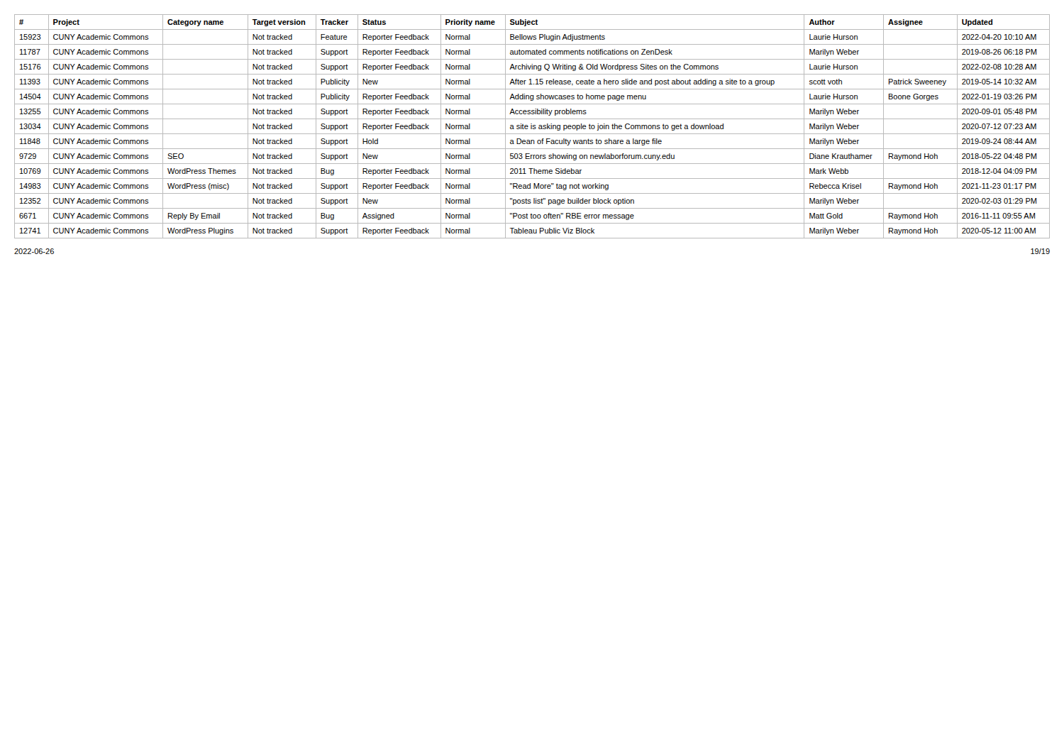| # | Project | Category name | Target version | Tracker | Status | Priority name | Subject | Author | Assignee | Updated |
| --- | --- | --- | --- | --- | --- | --- | --- | --- | --- | --- |
| 15923 | CUNY Academic Commons | | Not tracked | Feature | Reporter Feedback | Normal | Bellows Plugin Adjustments | Laurie Hurson | | 2022-04-20 10:10 AM |
| 11787 | CUNY Academic Commons | | Not tracked | Support | Reporter Feedback | Normal | automated comments notifications on ZenDesk | Marilyn Weber | | 2019-08-26 06:18 PM |
| 15176 | CUNY Academic Commons | | Not tracked | Support | Reporter Feedback | Normal | Archiving Q Writing & Old Wordpress Sites on the Commons | Laurie Hurson | | 2022-02-08 10:28 AM |
| 11393 | CUNY Academic Commons | | Not tracked | Publicity | New | Normal | After 1.15 release, ceate a hero slide and post about adding a site to a group | scott voth | Patrick Sweeney | 2019-05-14 10:32 AM |
| 14504 | CUNY Academic Commons | | Not tracked | Publicity | Reporter Feedback | Normal | Adding showcases to home page menu | Laurie Hurson | Boone Gorges | 2022-01-19 03:26 PM |
| 13255 | CUNY Academic Commons | | Not tracked | Support | Reporter Feedback | Normal | Accessibility problems | Marilyn Weber | | 2020-09-01 05:48 PM |
| 13034 | CUNY Academic Commons | | Not tracked | Support | Reporter Feedback | Normal | a site is asking people to join the Commons to get a download | Marilyn Weber | | 2020-07-12 07:23 AM |
| 11848 | CUNY Academic Commons | | Not tracked | Support | Hold | Normal | a Dean of Faculty wants to share a large file | Marilyn Weber | | 2019-09-24 08:44 AM |
| 9729 | CUNY Academic Commons | SEO | Not tracked | Support | New | Normal | 503 Errors showing on newlaborforum.cuny.edu | Diane Krauthamer | Raymond Hoh | 2018-05-22 04:48 PM |
| 10769 | CUNY Academic Commons | WordPress Themes | Not tracked | Bug | Reporter Feedback | Normal | 2011 Theme Sidebar | Mark Webb | | 2018-12-04 04:09 PM |
| 14983 | CUNY Academic Commons | WordPress (misc) | Not tracked | Support | Reporter Feedback | Normal | "Read More" tag not working | Rebecca Krisel | Raymond Hoh | 2021-11-23 01:17 PM |
| 12352 | CUNY Academic Commons | | Not tracked | Support | New | Normal | "posts list" page builder block option | Marilyn Weber | | 2020-02-03 01:29 PM |
| 6671 | CUNY Academic Commons | Reply By Email | Not tracked | Bug | Assigned | Normal | "Post too often" RBE error message | Matt Gold | Raymond Hoh | 2016-11-11 09:55 AM |
| 12741 | CUNY Academic Commons | WordPress Plugins | Not tracked | Support | Reporter Feedback | Normal | Tableau Public Viz Block | Marilyn Weber | Raymond Hoh | 2020-05-12 11:00 AM |
2022-06-26 19/19